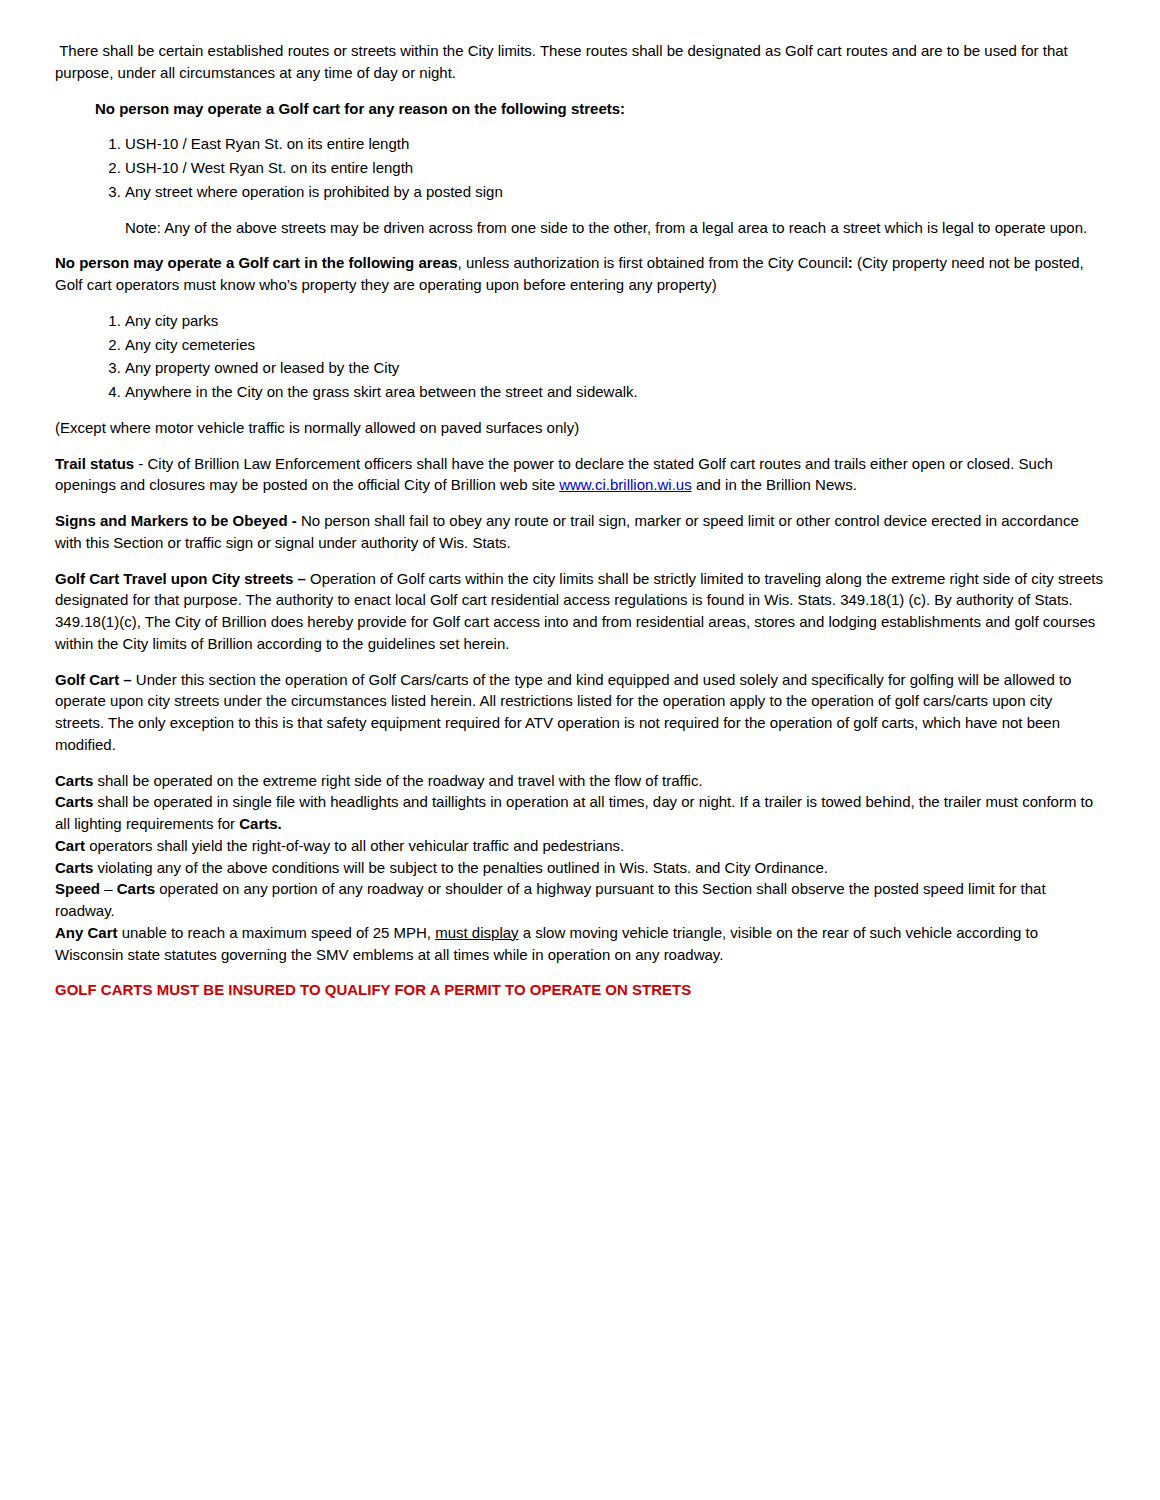There shall be certain established routes or streets within the City limits. These routes shall be designated as Golf cart routes and are to be used for that purpose, under all circumstances at any time of day or night.
No person may operate a Golf cart for any reason on the following streets:
USH-10 / East Ryan St. on its entire length
USH-10 / West Ryan St. on its entire length
Any street where operation is prohibited by a posted sign
Note: Any of the above streets may be driven across from one side to the other, from a legal area to reach a street which is legal to operate upon.
No person may operate a Golf cart in the following areas, unless authorization is first obtained from the City Council: (City property need not be posted, Golf cart operators must know who’s property they are operating upon before entering any property)
Any city parks
Any city cemeteries
Any property owned or leased by the City
Anywhere in the City on the grass skirt area between the street and sidewalk.
(Except where motor vehicle traffic is normally allowed on paved surfaces only)
Trail status - City of Brillion Law Enforcement officers shall have the power to declare the stated Golf cart routes and trails either open or closed. Such openings and closures may be posted on the official City of Brillion web site www.ci.brillion.wi.us and in the Brillion News.
Signs and Markers to be Obeyed - No person shall fail to obey any route or trail sign, marker or speed limit or other control device erected in accordance with this Section or traffic sign or signal under authority of Wis. Stats.
Golf Cart Travel upon City streets – Operation of Golf carts within the city limits shall be strictly limited to traveling along the extreme right side of city streets designated for that purpose. The authority to enact local Golf cart residential access regulations is found in Wis. Stats. 349.18(1) (c). By authority of Stats. 349.18(1)(c), The City of Brillion does hereby provide for Golf cart access into and from residential areas, stores and lodging establishments and golf courses within the City limits of Brillion according to the guidelines set herein.
Golf Cart – Under this section the operation of Golf Cars/carts of the type and kind equipped and used solely and specifically for golfing will be allowed to operate upon city streets under the circumstances listed herein. All restrictions listed for the operation apply to the operation of golf cars/carts upon city streets. The only exception to this is that safety equipment required for ATV operation is not required for the operation of golf carts, which have not been modified.
Carts shall be operated on the extreme right side of the roadway and travel with the flow of traffic.
Carts shall be operated in single file with headlights and taillights in operation at all times, day or night. If a trailer is towed behind, the trailer must conform to all lighting requirements for Carts.
Cart operators shall yield the right-of-way to all other vehicular traffic and pedestrians.
Carts violating any of the above conditions will be subject to the penalties outlined in Wis. Stats. and City Ordinance.
Speed – Carts operated on any portion of any roadway or shoulder of a highway pursuant to this Section shall observe the posted speed limit for that roadway.
Any Cart unable to reach a maximum speed of 25 MPH, must display a slow moving vehicle triangle, visible on the rear of such vehicle according to Wisconsin state statutes governing the SMV emblems at all times while in operation on any roadway.
GOLF CARTS MUST BE INSURED TO QUALIFY FOR A PERMIT TO OPERATE ON STRETS